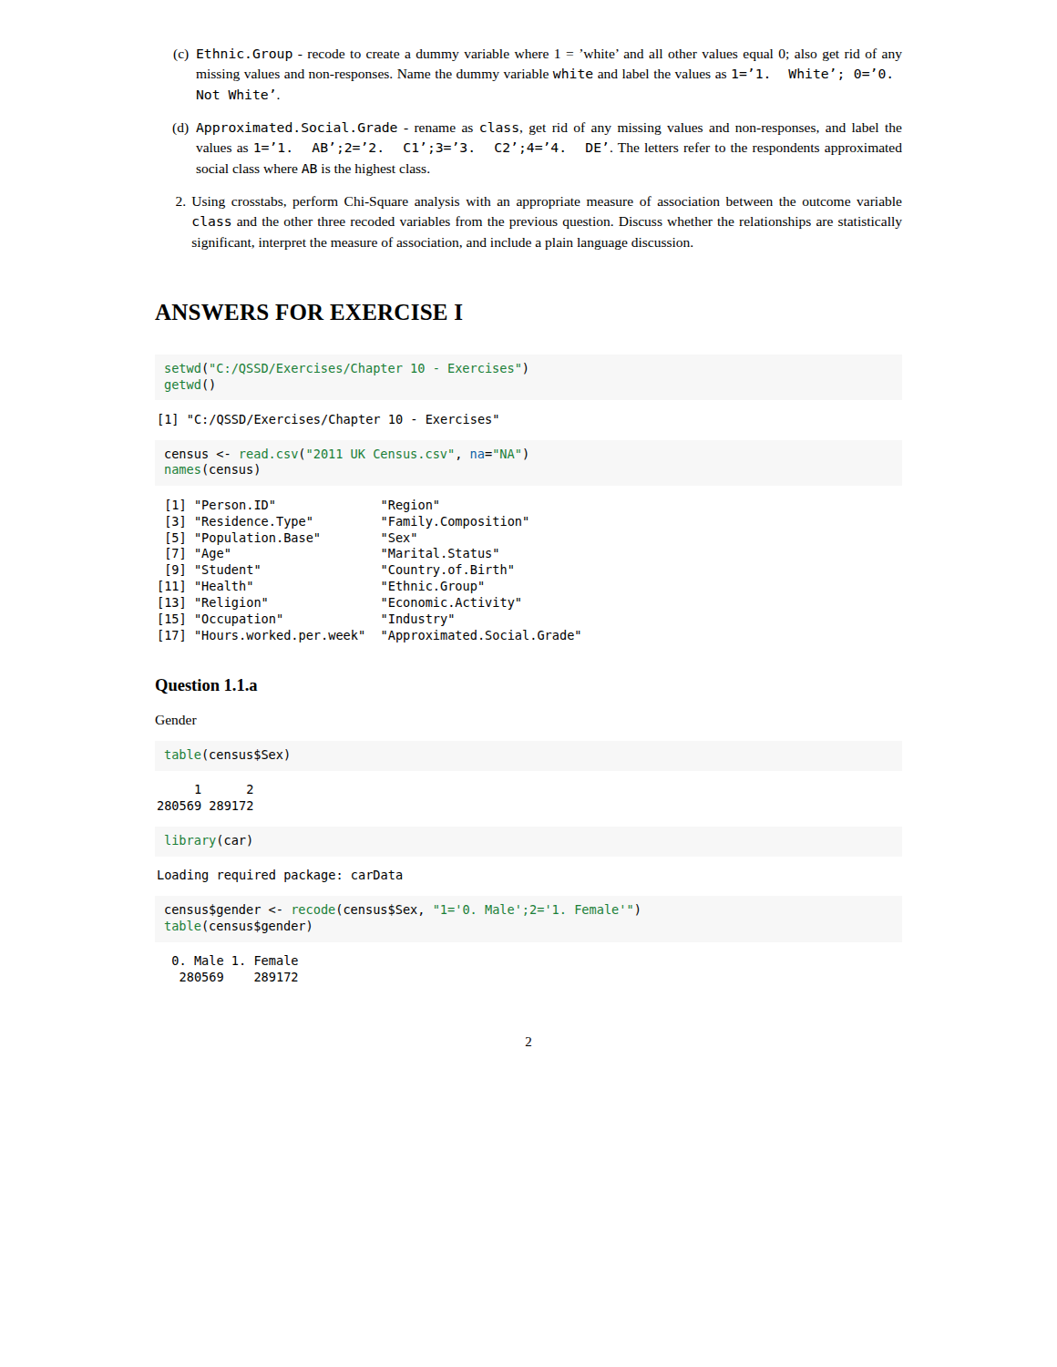(c) Ethnic.Group - recode to create a dummy variable where 1 = ’white’ and all other values equal 0; also get rid of any missing values and non-responses. Name the dummy variable white and label the values as 1=’1. White’; 0=’0. Not White’.
(d) Approximated.Social.Grade - rename as class, get rid of any missing values and non-responses, and label the values as 1=’1. AB’;2=’2. C1’;3=’3. C2’;4=’4. DE’. The letters refer to the respondents approximated social class where AB is the highest class.
2. Using crosstabs, perform Chi-Square analysis with an appropriate measure of association between the outcome variable class and the other three recoded variables from the previous question. Discuss whether the relationships are statistically significant, interpret the measure of association, and include a plain language discussion.
ANSWERS FOR EXERCISE I
setwd("C:/QSSD/Exercises/Chapter 10 - Exercises")
getwd()
[1] "C:/QSSD/Exercises/Chapter 10 - Exercises"
census <- read.csv("2011 UK Census.csv", na="NA")
names(census)
 [1] "Person.ID"              "Region"
 [3] "Residence.Type"         "Family.Composition"
 [5] "Population.Base"        "Sex"
 [7] "Age"                    "Marital.Status"
 [9] "Student"                "Country.of.Birth"
[11] "Health"                 "Ethnic.Group"
[13] "Religion"               "Economic.Activity"
[15] "Occupation"             "Industry"
[17] "Hours.worked.per.week"  "Approximated.Social.Grade"
Question 1.1.a
Gender
table(census$Sex)
     1      2
280569 289172
library(car)
Loading required package: carData
census$gender <- recode(census$Sex, "1='0. Male';2='1. Female'")
table(census$gender)
  0. Male 1. Female
   280569    289172
2